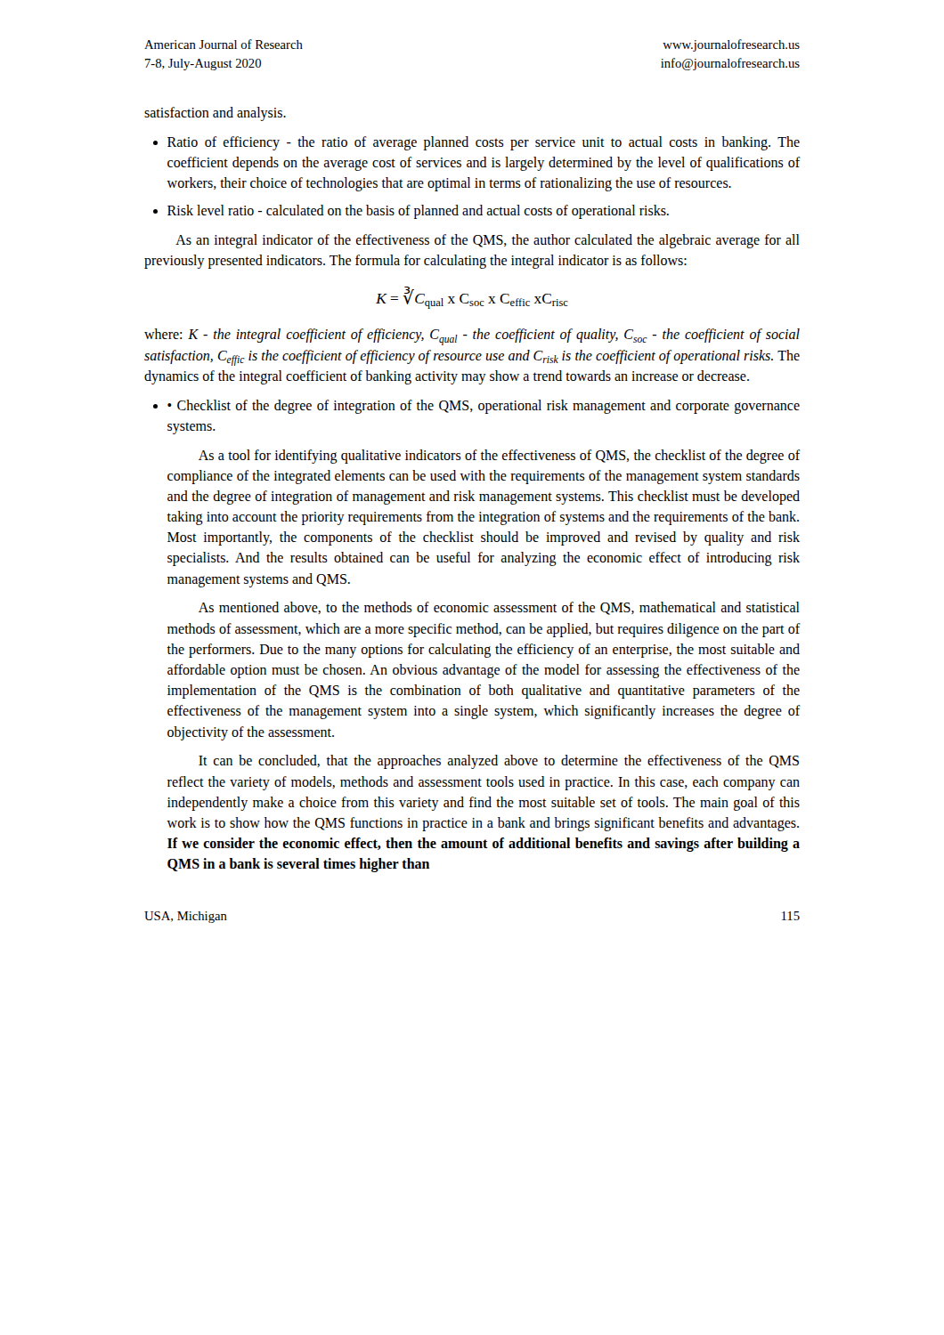American Journal of Research
7-8, July-August 2020
www.journalofresearch.us
info@journalofresearch.us
satisfaction and analysis.
Ratio of efficiency - the ratio of average planned costs per service unit to actual costs in banking. The coefficient depends on the average cost of services and is largely determined by the level of qualifications of workers, their choice of technologies that are optimal in terms of rationalizing the use of resources.
Risk level ratio - calculated on the basis of planned and actual costs of operational risks.
As an integral indicator of the effectiveness of the QMS, the author calculated the algebraic average for all previously presented indicators. The formula for calculating the integral indicator is as follows:
K = ∛Cqual x Csoc x Ceffic xCrisc
where: K - the integral coefficient of efficiency, Cqual - the coefficient of quality, Csoc - the coefficient of social satisfaction, Ceffic is the coefficient of efficiency of resource use and Crisk is the coefficient of operational risks. The dynamics of the integral coefficient of banking activity may show a trend towards an increase or decrease.
• Checklist of the degree of integration of the QMS, operational risk management and corporate governance systems.
As a tool for identifying qualitative indicators of the effectiveness of QMS, the checklist of the degree of compliance of the integrated elements can be used with the requirements of the management system standards and the degree of integration of management and risk management systems. This checklist must be developed taking into account the priority requirements from the integration of systems and the requirements of the bank. Most importantly, the components of the checklist should be improved and revised by quality and risk specialists. And the results obtained can be useful for analyzing the economic effect of introducing risk management systems and QMS.
As mentioned above, to the methods of economic assessment of the QMS, mathematical and statistical methods of assessment, which are a more specific method, can be applied, but requires diligence on the part of the performers. Due to the many options for calculating the efficiency of an enterprise, the most suitable and affordable option must be chosen. An obvious advantage of the model for assessing the effectiveness of the implementation of the QMS is the combination of both qualitative and quantitative parameters of the effectiveness of the management system into a single system, which significantly increases the degree of objectivity of the assessment.
It can be concluded, that the approaches analyzed above to determine the effectiveness of the QMS reflect the variety of models, methods and assessment tools used in practice. In this case, each company can independently make a choice from this variety and find the most suitable set of tools. The main goal of this work is to show how the QMS functions in practice in a bank and brings significant benefits and advantages. If we consider the economic effect, then the amount of additional benefits and savings after building a QMS in a bank is several times higher than
USA, Michigan
115